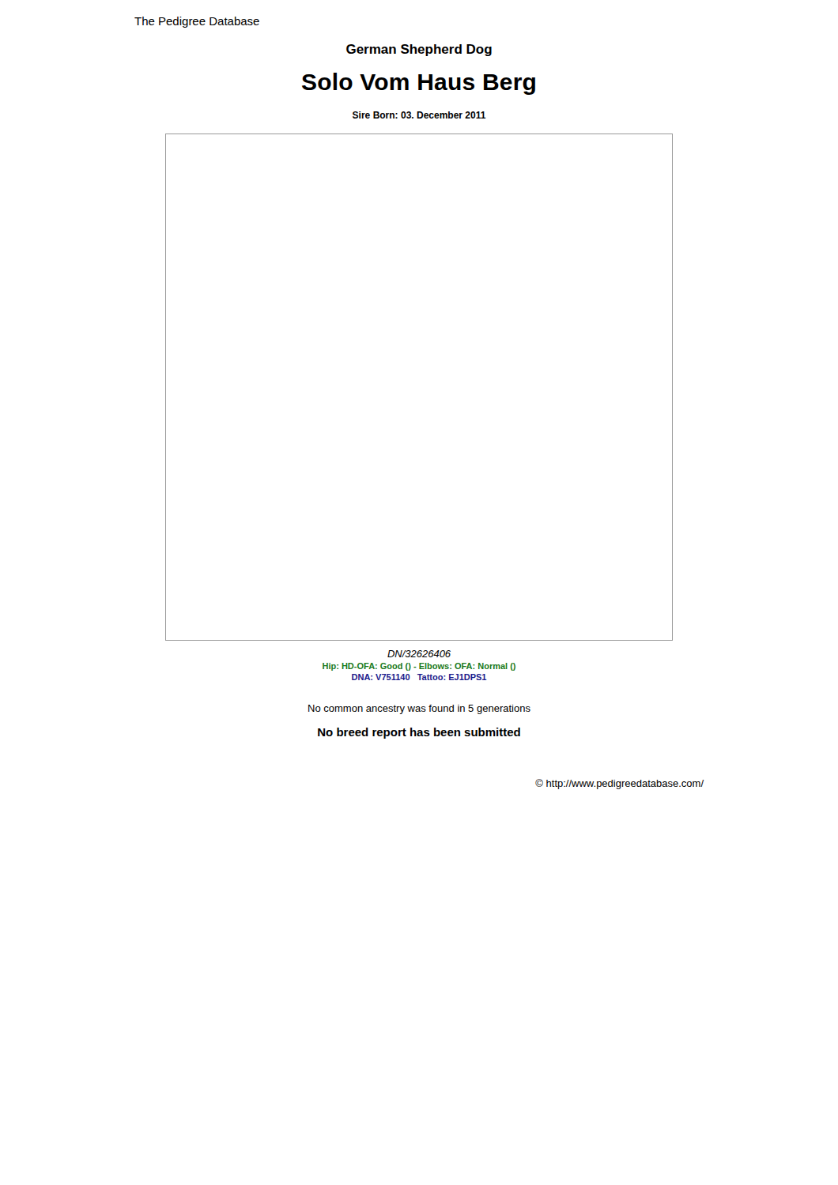The Pedigree Database
German Shepherd Dog
Solo Vom Haus Berg
Sire Born: 03. December 2011
DN/32626406
Hip: HD-OFA: Good () - Elbows: OFA: Normal ()
DNA: V751140 Tattoo: EJ1DPS1
No common ancestry was found in 5 generations
No breed report has been submitted
© http://www.pedigreedatabase.com/